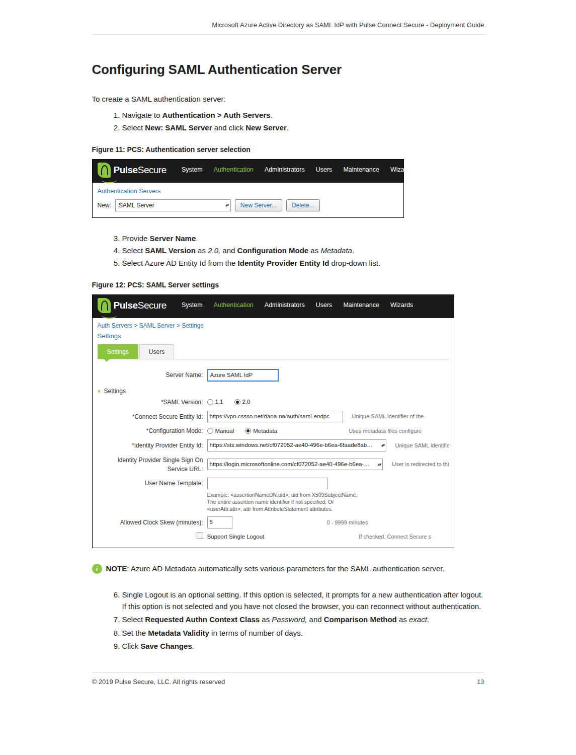Microsoft Azure Active Directory as SAML IdP with Pulse Connect Secure - Deployment Guide
Configuring SAML Authentication Server
To create a SAML authentication server:
Navigate to Authentication > Auth Servers.
Select New: SAML Server and click New Server.
Figure 11: PCS: Authentication server selection
PulseSecure
System Authentication Administrators Users Maintenance Wizards
Authentication Servers
New: SAML Server New Server... Delete...
Provide Server Name.
Select SAML Version as 2.0, and Configuration Mode as Metadata.
Select Azure AD Entity Id from the Identity Provider Entity Id drop-down list.
Figure 12: PCS: SAML Server settings
PulseSecure
System Authentication Administrators Users Maintenance Wizards
Auth Servers > SAML Server > Settings
Settings
Settings
Users
Server Name:
Azure SAML IdP
▾ Settings
SAML Version:
1.1 2.0
Connect Secure Entity Id:
https://vpn.cssso.net/dana-na/auth/saml-endpc Unique SAML identifier of the
Configuration Mode:
Manual Metadata Uses metadata files configure
Identity Provider Entity Id:
https://sts.windows.net/cf072052-ae40-496e-b6ea-6faade8ab064/ Unique SAML identifier of the
Identity Provider Single Sign On Service URL:
https://login.microsoftonline.com/cf072052-ae40-496e-b6ea-6faade8ab064/saml2 User is redirected to this URL
User Name Template:
Example: <assertionNameDN.uid>, uid from X509SubjectName.
The entire assertion name identifier if not specified; Or
<userAttr.attr>, attr from AttributeStatement attributes.
Allowed Clock Skew (minutes):
5 0 - 9999 minutes
Support Single Logout If checked, Connect Secure s
i
NOTE: Azure AD Metadata automatically sets various parameters for the SAML authentication server.
Single Logout is an optional setting. If this option is selected, it prompts for a new authentication after logout. If this option is not selected and you have not closed the browser, you can reconnect without authentication.
Select Requested Authn Context Class as Password, and Comparison Method as exact.
Set the Metadata Validity in terms of number of days.
Click Save Changes.
© 2019 Pulse Secure, LLC. All rights reserved
13